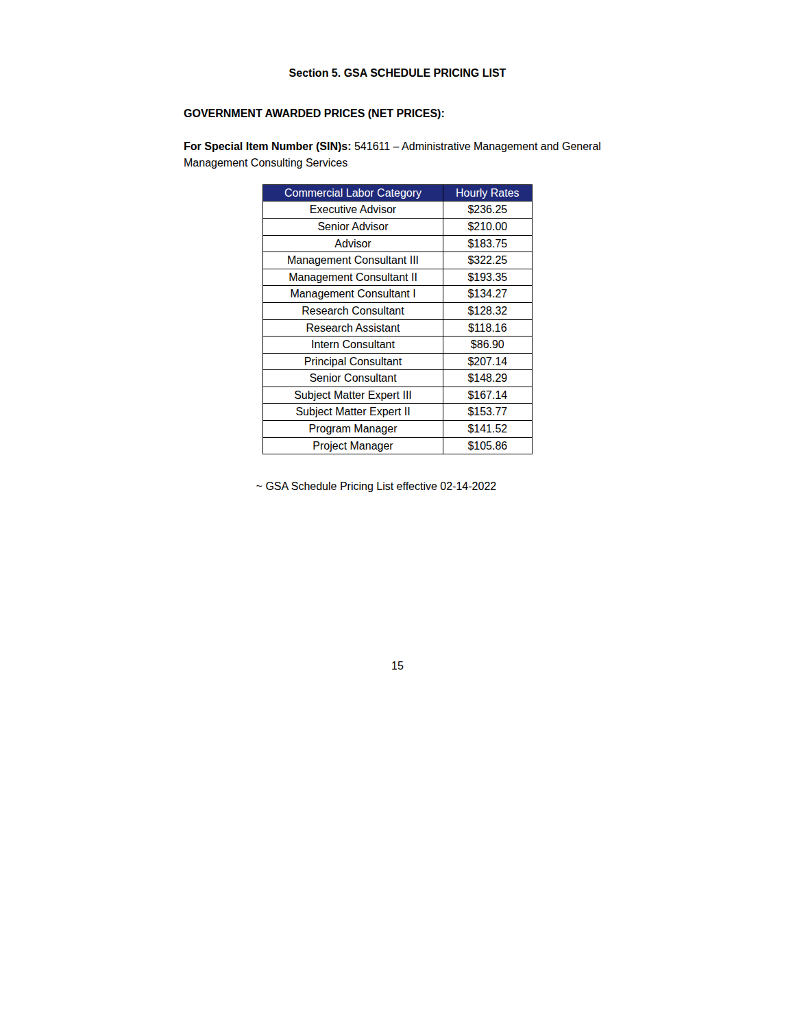Section 5. GSA SCHEDULE PRICING LIST
GOVERNMENT AWARDED PRICES (NET PRICES):
For Special Item Number (SIN)s: 541611 – Administrative Management and General Management Consulting Services
| Commercial Labor Category | Hourly Rates |
| --- | --- |
| Executive Advisor | $236.25 |
| Senior Advisor | $210.00 |
| Advisor | $183.75 |
| Management Consultant III | $322.25 |
| Management Consultant II | $193.35 |
| Management Consultant I | $134.27 |
| Research Consultant | $128.32 |
| Research Assistant | $118.16 |
| Intern Consultant | $86.90 |
| Principal Consultant | $207.14 |
| Senior Consultant | $148.29 |
| Subject Matter Expert III | $167.14 |
| Subject Matter Expert II | $153.77 |
| Program Manager | $141.52 |
| Project Manager | $105.86 |
~ GSA Schedule Pricing List effective 02-14-2022
15